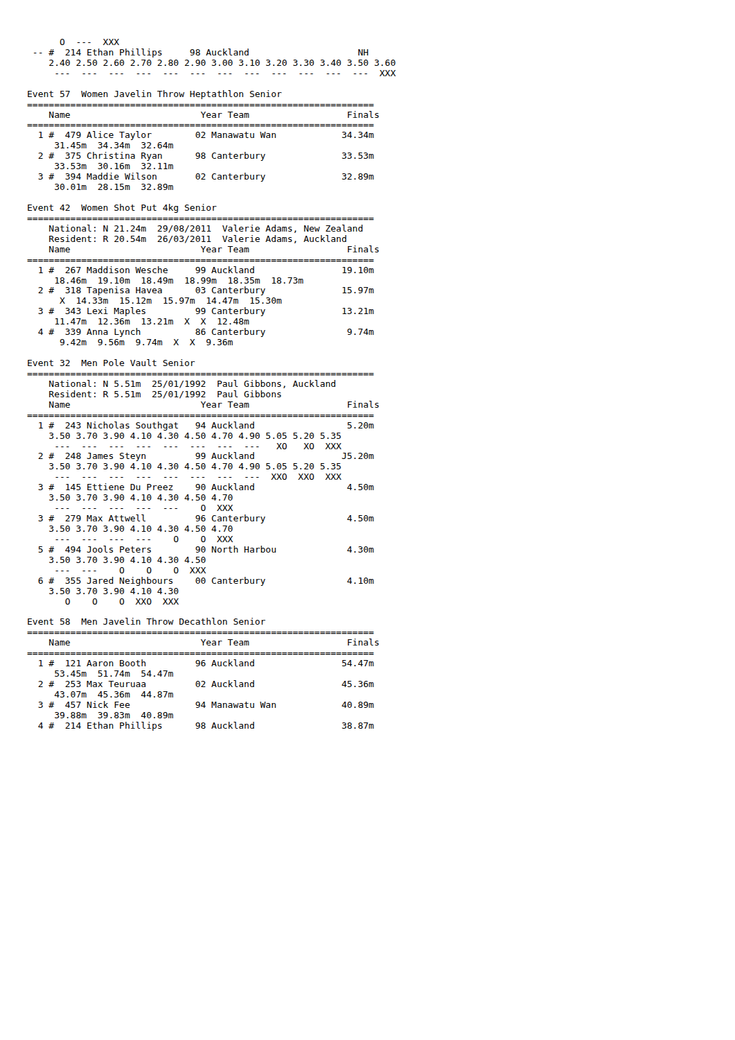O  ---  XXX
 -- #  214 Ethan Phillips     98 Auckland                    NH
    2.40 2.50 2.60 2.70 2.80 2.90 3.00 3.10 3.20 3.30 3.40 3.50 3.60
     ---  ---  ---  ---  ---  ---  ---  ---  ---  ---  ---  ---  XXX

Event 57  Women Javelin Throw Heptathlon Senior
================================================================
    Name                        Year Team                  Finals
================================================================
  1 #  479 Alice Taylor        02 Manawatu Wan            34.34m
     31.45m  34.34m  32.64m
  2 #  375 Christina Ryan      98 Canterbury              33.53m
     33.53m  30.16m  32.11m
  3 #  394 Maddie Wilson       02 Canterbury              32.89m
     30.01m  28.15m  32.89m

Event 42  Women Shot Put 4kg Senior
================================================================
    National: N 21.24m  29/08/2011  Valerie Adams, New Zealand
    Resident: R 20.54m  26/03/2011  Valerie Adams, Auckland
    Name                        Year Team                  Finals
================================================================
  1 #  267 Maddison Wesche     99 Auckland                19.10m
     18.46m  19.10m  18.49m  18.99m  18.35m  18.73m
  2 #  318 Tapenisa Havea      03 Canterbury              15.97m
      X  14.33m  15.12m  15.97m  14.47m  15.30m
  3 #  343 Lexi Maples         99 Canterbury              13.21m
     11.47m  12.36m  13.21m  X  X  12.48m
  4 #  339 Anna Lynch          86 Canterbury               9.74m
      9.42m  9.56m  9.74m  X  X  9.36m

Event 32  Men Pole Vault Senior
================================================================
    National: N 5.51m  25/01/1992  Paul Gibbons, Auckland
    Resident: R 5.51m  25/01/1992  Paul Gibbons
    Name                        Year Team                  Finals
================================================================
  1 #  243 Nicholas Southgat   94 Auckland                 5.20m
    3.50 3.70 3.90 4.10 4.30 4.50 4.70 4.90 5.05 5.20 5.35
     ---  ---  ---  ---  ---  ---  ---  ---   XO   XO  XXX
  2 #  248 James Steyn         99 Auckland                J5.20m
    3.50 3.70 3.90 4.10 4.30 4.50 4.70 4.90 5.05 5.20 5.35
     ---  ---  ---  ---  ---  ---  ---  ---  XXO  XXO  XXX
  3 #  145 Ettiene Du Preez    90 Auckland                 4.50m
    3.50 3.70 3.90 4.10 4.30 4.50 4.70
     ---  ---  ---  ---  ---    O  XXX
  3 #  279 Max Attwell         96 Canterbury               4.50m
    3.50 3.70 3.90 4.10 4.30 4.50 4.70
     ---  ---  ---  ---    O    O  XXX
  5 #  494 Jools Peters        90 North Harbou             4.30m
    3.50 3.70 3.90 4.10 4.30 4.50
     ---  ---    O    O    O  XXX
  6 #  355 Jared Neighbours    00 Canterbury               4.10m
    3.50 3.70 3.90 4.10 4.30
       O    O    O  XXO  XXX

Event 58  Men Javelin Throw Decathlon Senior
================================================================
    Name                        Year Team                  Finals
================================================================
  1 #  121 Aaron Booth         96 Auckland                54.47m
     53.45m  51.74m  54.47m
  2 #  253 Max Teuruaa         02 Auckland                45.36m
     43.07m  45.36m  44.87m
  3 #  457 Nick Fee            94 Manawatu Wan            40.89m
     39.88m  39.83m  40.89m
  4 #  214 Ethan Phillips      98 Auckland                38.87m